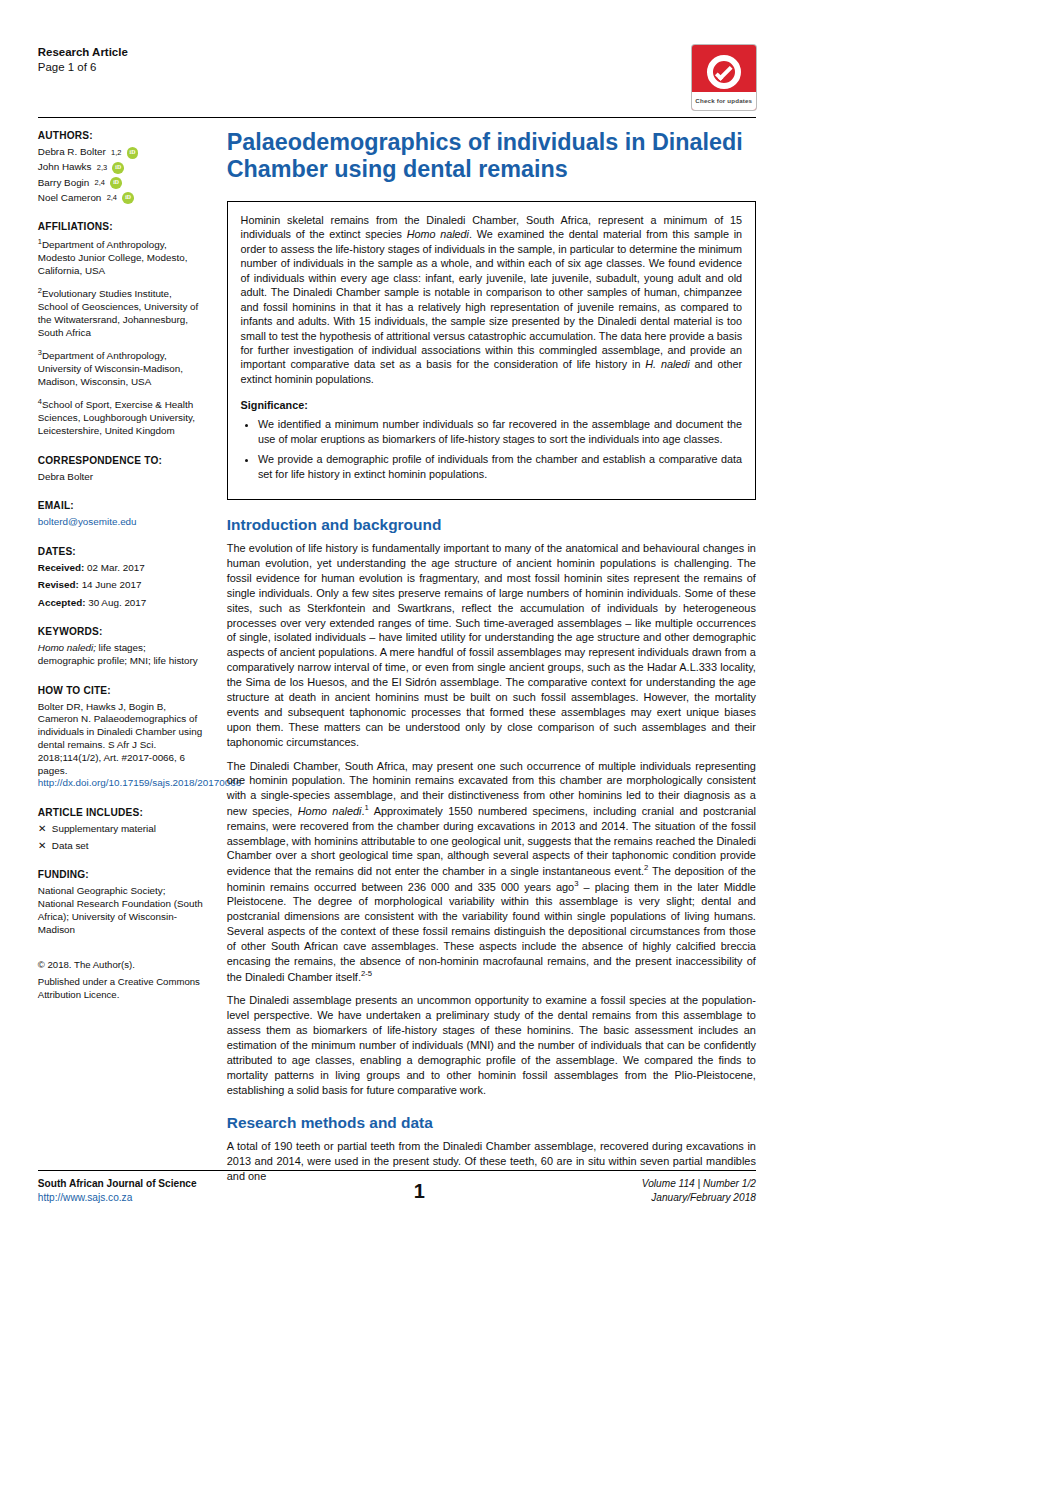Research Article
Page 1 of 6
Check for updates
Authors:
Debra R. Bolter1,2
John Hawks2,3
Barry Bogin2,4
Noel Cameron2,4
Affiliations:
1Department of Anthropology, Modesto Junior College, Modesto, California, USA
2Evolutionary Studies Institute, School of Geosciences, University of the Witwatersrand, Johannesburg, South Africa
3Department of Anthropology, University of Wisconsin-Madison, Madison, Wisconsin, USA
4School of Sport, Exercise & Health Sciences, Loughborough University, Leicestershire, United Kingdom
Correspondence to:
Debra Bolter
Email:
bolterd@yosemite.edu
Dates:
Received: 02 Mar. 2017
Revised: 14 June 2017
Accepted: 30 Aug. 2017
Keywords:
Homo naledi; life stages; demographic profile; MNI; life history
How to cite:
Bolter DR, Hawks J, Bogin B, Cameron N. Palaeodemographics of individuals in Dinaledi Chamber using dental remains. S Afr J Sci. 2018;114(1/2), Art. #2017-0066, 6 pages. http://dx.doi.org/10.17159/sajs.2018/20170066
Article includes:
✕Supplementary material
✕Data set
Funding:
National Geographic Society; National Research Foundation (South Africa); University of Wisconsin-Madison
© 2018. The Author(s).
Published under a Creative Commons Attribution Licence.
Palaeodemographics of individuals in Dinaledi Chamber using dental remains
Hominin skeletal remains from the Dinaledi Chamber, South Africa, represent a minimum of 15 individuals of the extinct species Homo naledi. We examined the dental material from this sample in order to assess the life-history stages of individuals in the sample, in particular to determine the minimum number of individuals in the sample as a whole, and within each of six age classes. We found evidence of individuals within every age class: infant, early juvenile, late juvenile, subadult, young adult and old adult. The Dinaledi Chamber sample is notable in comparison to other samples of human, chimpanzee and fossil hominins in that it has a relatively high representation of juvenile remains, as compared to infants and adults. With 15 individuals, the sample size presented by the Dinaledi dental material is too small to test the hypothesis of attritional versus catastrophic accumulation. The data here provide a basis for further investigation of individual associations within this commingled assemblage, and provide an important comparative data set as a basis for the consideration of life history in H. naledi and other extinct hominin populations.
Significance:
We identified a minimum number individuals so far recovered in the assemblage and document the use of molar eruptions as biomarkers of life-history stages to sort the individuals into age classes.
We provide a demographic profile of individuals from the chamber and establish a comparative data set for life history in extinct hominin populations.
Introduction and background
The evolution of life history is fundamentally important to many of the anatomical and behavioural changes in human evolution, yet understanding the age structure of ancient hominin populations is challenging. The fossil evidence for human evolution is fragmentary, and most fossil hominin sites represent the remains of single individuals. Only a few sites preserve remains of large numbers of hominin individuals. Some of these sites, such as Sterkfontein and Swartkrans, reflect the accumulation of individuals by heterogeneous processes over very extended ranges of time. Such time-averaged assemblages – like multiple occurrences of single, isolated individuals – have limited utility for understanding the age structure and other demographic aspects of ancient populations. A mere handful of fossil assemblages may represent individuals drawn from a comparatively narrow interval of time, or even from single ancient groups, such as the Hadar A.L.333 locality, the Sima de los Huesos, and the El Sidrón assemblage. The comparative context for understanding the age structure at death in ancient hominins must be built on such fossil assemblages. However, the mortality events and subsequent taphonomic processes that formed these assemblages may exert unique biases upon them. These matters can be understood only by close comparison of such assemblages and their taphonomic circumstances.
The Dinaledi Chamber, South Africa, may present one such occurrence of multiple individuals representing one hominin population. The hominin remains excavated from this chamber are morphologically consistent with a single-species assemblage, and their distinctiveness from other hominins led to their diagnosis as a new species, Homo naledi.1 Approximately 1550 numbered specimens, including cranial and postcranial remains, were recovered from the chamber during excavations in 2013 and 2014. The situation of the fossil assemblage, with hominins attributable to one geological unit, suggests that the remains reached the Dinaledi Chamber over a short geological time span, although several aspects of their taphonomic condition provide evidence that the remains did not enter the chamber in a single instantaneous event.2 The deposition of the hominin remains occurred between 236 000 and 335 000 years ago3 – placing them in the later Middle Pleistocene. The degree of morphological variability within this assemblage is very slight; dental and postcranial dimensions are consistent with the variability found within single populations of living humans. Several aspects of the context of these fossil remains distinguish the depositional circumstances from those of other South African cave assemblages. These aspects include the absence of highly calcified breccia encasing the remains, the absence of non-hominin macrofaunal remains, and the present inaccessibility of the Dinaledi Chamber itself.2-5
The Dinaledi assemblage presents an uncommon opportunity to examine a fossil species at the population-level perspective. We have undertaken a preliminary study of the dental remains from this assemblage to assess them as biomarkers of life-history stages of these hominins. The basic assessment includes an estimation of the minimum number of individuals (MNI) and the number of individuals that can be confidently attributed to age classes, enabling a demographic profile of the assemblage. We compared the finds to mortality patterns in living groups and to other hominin fossil assemblages from the Plio-Pleistocene, establishing a solid basis for future comparative work.
Research methods and data
A total of 190 teeth or partial teeth from the Dinaledi Chamber assemblage, recovered during excavations in 2013 and 2014, were used in the present study. Of these teeth, 60 are in situ within seven partial mandibles and one
South African Journal of Science
http://www.sajs.co.za
1
Volume 114 | Number 1/2
January/February 2018